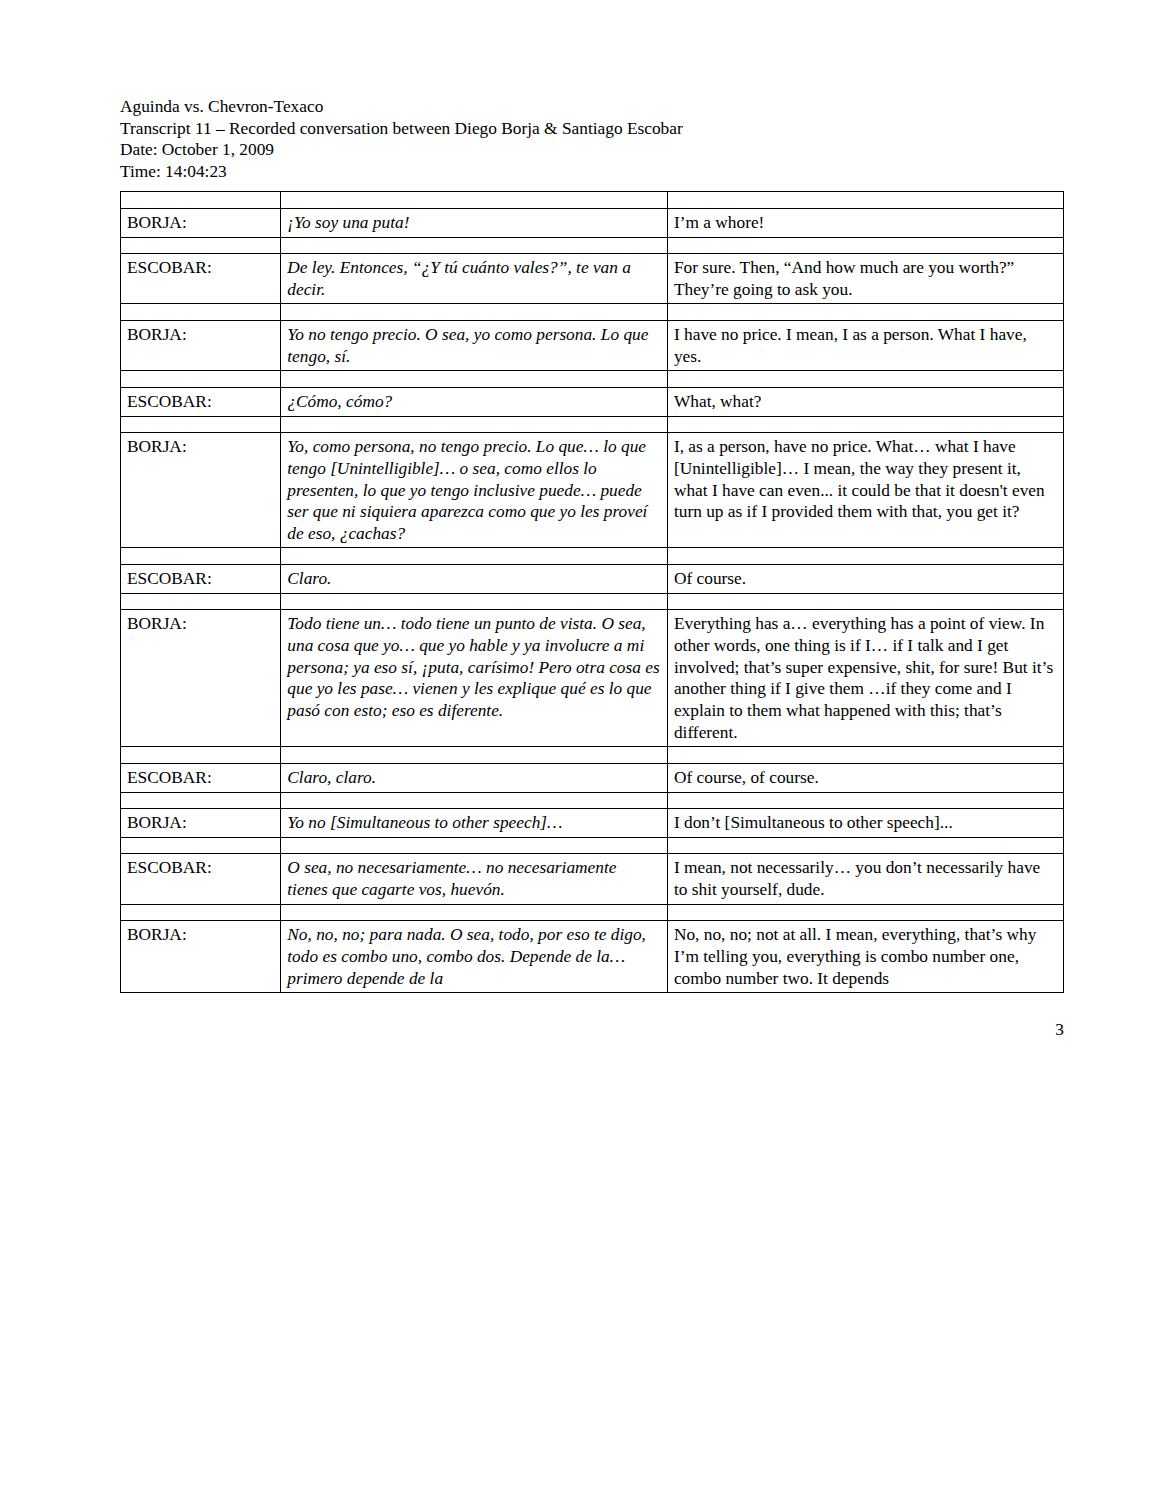Aguinda vs. Chevron-Texaco
Transcript 11 – Recorded conversation between Diego Borja & Santiago Escobar
Date: October 1, 2009
Time: 14:04:23
| BORJA: | ¡Yo soy una puta! | I’m a whore! |
| ESCOBAR: | De ley. Entonces, “¿Y tú cuánto vales?”, te van a decir. | For sure. Then, “And how much are you worth?” They’re going to ask you. |
| BORJA: | Yo no tengo precio. O sea, yo como persona. Lo que tengo, sí. | I have no price. I mean, I as a person. What I have, yes. |
| ESCOBAR: | ¿Cómo, cómo? | What, what? |
| BORJA: | Yo, como persona, no tengo precio. Lo que… lo que tengo [Unintelligible]… o sea, como ellos lo presenten, lo que yo tengo inclusive puede… puede ser que ni siquiera aparezca como que yo les proveí de eso, ¿cachas? | I, as a person, have no price. What… what I have [Unintelligible]… I mean, the way they present it, what I have can even... it could be that it doesn't even turn up as if I provided them with that, you get it? |
| ESCOBAR: | Claro. | Of course. |
| BORJA: | Todo tiene un… todo tiene un punto de vista. O sea, una cosa que yo… que yo hable y ya involucre a mi persona; ya eso sí, ¡puta, carísimo! Pero otra cosa es que yo les pase… vienen y les explique qué es lo que pasó con esto; eso es diferente. | Everything has a… everything has a point of view. In other words, one thing is if I… if I talk and I get involved; that’s super expensive, shit, for sure! But it’s another thing if I give them …if they come and I explain to them what happened with this; that’s different. |
| ESCOBAR: | Claro, claro. | Of course, of course. |
| BORJA: | Yo no [Simultaneous to other speech]… | I don’t [Simultaneous to other speech]... |
| ESCOBAR: | O sea, no necesariamente… no necesariamente tienes que cagarte vos, huevón. | I mean, not necessarily… you don’t necessarily have to shit yourself, dude. |
| BORJA: | No, no, no; para nada. O sea, todo, por eso te digo, todo es combo uno, combo dos. Depende de la… primero depende de la | No, no, no; not at all. I mean, everything, that’s why I’m telling you, everything is combo number one, combo number two. It depends |
3